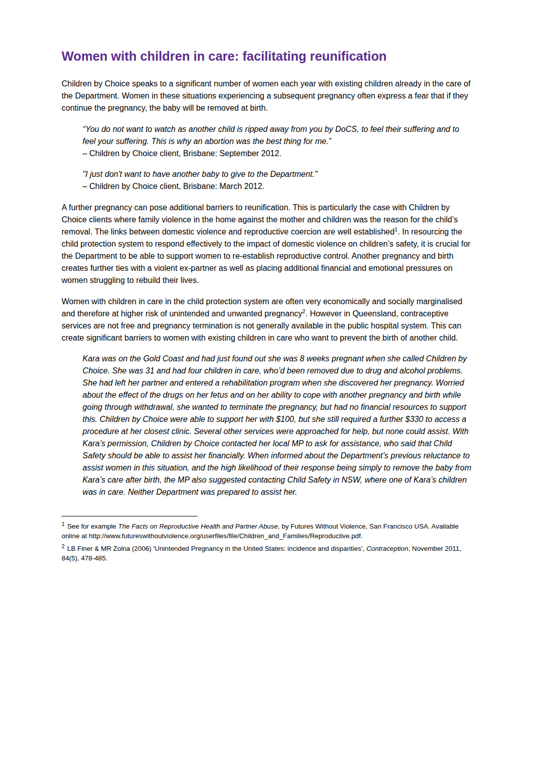Women with children in care: facilitating reunification
Children by Choice speaks to a significant number of women each year with existing children already in the care of the Department. Women in these situations experiencing a subsequent pregnancy often express a fear that if they continue the pregnancy, the baby will be removed at birth.
“You do not want to watch as another child is ripped away from you by DoCS, to feel their suffering and to feel your suffering. This is why an abortion was the best thing for me.”
– Children by Choice client, Brisbane: September 2012.
"I just don't want to have another baby to give to the Department."
– Children by Choice client, Brisbane: March 2012.
A further pregnancy can pose additional barriers to reunification. This is particularly the case with Children by Choice clients where family violence in the home against the mother and children was the reason for the child’s removal. The links between domestic violence and reproductive coercion are well established1. In resourcing the child protection system to respond effectively to the impact of domestic violence on children’s safety, it is crucial for the Department to be able to support women to re-establish reproductive control. Another pregnancy and birth creates further ties with a violent ex-partner as well as placing additional financial and emotional pressures on women struggling to rebuild their lives.
Women with children in care in the child protection system are often very economically and socially marginalised and therefore at higher risk of unintended and unwanted pregnancy2. However in Queensland, contraceptive services are not free and pregnancy termination is not generally available in the public hospital system. This can create significant barriers to women with existing children in care who want to prevent the birth of another child.
Kara was on the Gold Coast and had just found out she was 8 weeks pregnant when she called Children by Choice. She was 31 and had four children in care, who’d been removed due to drug and alcohol problems. She had left her partner and entered a rehabilitation program when she discovered her pregnancy. Worried about the effect of the drugs on her fetus and on her ability to cope with another pregnancy and birth while going through withdrawal, she wanted to terminate the pregnancy, but had no financial resources to support this. Children by Choice were able to support her with $100, but she still required a further $330 to access a procedure at her closest clinic. Several other services were approached for help, but none could assist. With Kara’s permission, Children by Choice contacted her local MP to ask for assistance, who said that Child Safety should be able to assist her financially. When informed about the Department’s previous reluctance to assist women in this situation, and the high likelihood of their response being simply to remove the baby from Kara’s care after birth, the MP also suggested contacting Child Safety in NSW, where one of Kara’s children was in care. Neither Department was prepared to assist her.
1 See for example The Facts on Reproductive Health and Partner Abuse, by Futures Without Violence, San Francisco USA. Available online at http://www.futureswithoutviolence.org/userfiles/file/Children_and_Families/Reproductive.pdf.
2 LB Finer & MR Zolna (2006) ‘Unintended Pregnancy in the United States: incidence and disparities’, Contraception, November 2011, 84(5), 478-485.